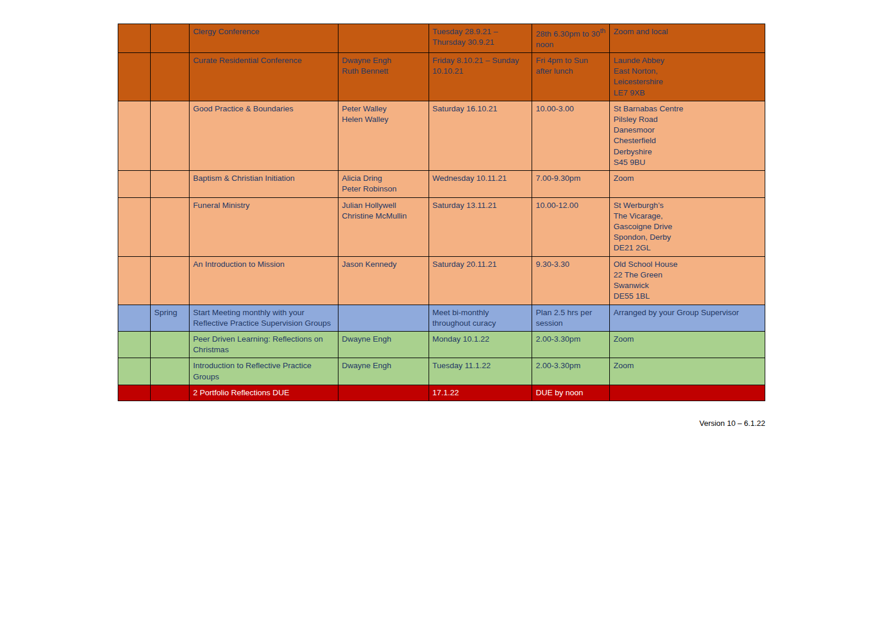| | | Clergy Conference | | Tuesday 28.9.21 – Thursday 30.9.21 | 28th 6.30pm to 30 th noon | Zoom and local |
| | | Curate Residential Conference | Dwayne Engh Ruth Bennett | Friday 8.10.21 – Sunday 10.10.21 | Fri 4pm to Sun after lunch | Launde Abbey East Norton, Leicestershire LE7 9XB |
| | | Good Practice & Boundaries | Peter Walley Helen Walley | Saturday 16.10.21 | 10.00-3.00 | St Barnabas Centre Pilsley Road Danesmoor Chesterfield Derbyshire S45 9BU |
| | | Baptism & Christian Initiation | Alicia Dring Peter Robinson | Wednesday 10.11.21 | 7.00-9.30pm | Zoom |
| | | Funeral Ministry | Julian Hollywell Christine McMullin | Saturday 13.11.21 | 10.00-12.00 | St Werburgh’s The Vicarage, Gascoigne Drive Spondon, Derby DE21 2GL |
| | | An Introduction to Mission | Jason Kennedy | Saturday 20.11.21 | 9.30-3.30 | Old School House 22 The Green Swanwick DE55 1BL |
| | Spring | Start Meeting monthly with your Reflective Practice Supervision Groups | | Meet bi-monthly throughout curacy | Plan 2.5 hrs per session | Arranged by your Group Supervisor |
| | | Peer Driven Learning: Reflections on Christmas | Dwayne Engh | Monday 10.1.22 | 2.00-3.30pm | Zoom |
| | | Introduction to Reflective Practice Groups | Dwayne Engh | Tuesday 11.1.22 | 2.00-3.30pm | Zoom |
| | | 2 Portfolio Reflections DUE | | 17.1.22 | DUE by noon | |
Version 10 – 6.1.22